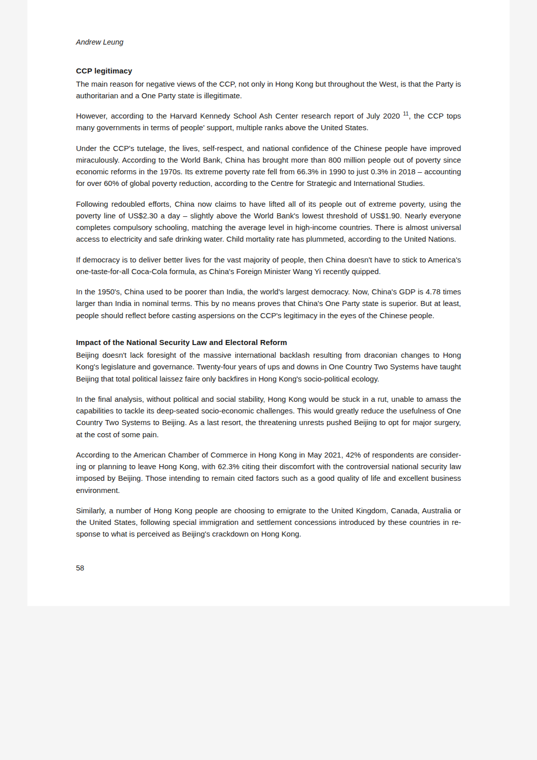Andrew Leung
CCP legitimacy
The main reason for negative views of the CCP, not only in Hong Kong but throughout the West, is that the Party is authoritarian and a One Party state is illegitimate.
However, according to the Harvard Kennedy School Ash Center research report of July 2020 11, the CCP tops many governments in terms of people' support, multiple ranks above the United States.
Under the CCP's tutelage, the lives, self-respect, and national confidence of the Chinese people have improved miraculously. According to the World Bank, China has brought more than 800 million people out of poverty since economic reforms in the 1970s. Its extreme poverty rate fell from 66.3% in 1990 to just 0.3% in 2018 – accounting for over 60% of global poverty reduction, according to the Centre for Strategic and International Studies.
Following redoubled efforts, China now claims to have lifted all of its people out of extreme poverty, using the poverty line of US$2.30 a day – slightly above the World Bank's lowest threshold of US$1.90. Nearly everyone completes compulsory schooling, matching the average level in high-income countries. There is almost universal access to electricity and safe drinking water. Child mortality rate has plummeted, according to the United Nations.
If democracy is to deliver better lives for the vast majority of people, then China doesn't have to stick to America's one-taste-for-all Coca-Cola formula, as China's Foreign Minister Wang Yi recently quipped.
In the 1950's, China used to be poorer than India, the world's largest democracy. Now, China's GDP is 4.78 times larger than India in nominal terms. This by no means proves that China's One Party state is superior. But at least, people should reflect before casting aspersions on the CCP's legitimacy in the eyes of the Chinese people.
Impact of the National Security Law and Electoral Reform
Beijing doesn't lack foresight of the massive international backlash resulting from draconian changes to Hong Kong's legislature and governance. Twenty-four years of ups and downs in One Country Two Systems have taught Beijing that total political laissez faire only backfires in Hong Kong's socio-political ecology.
In the final analysis, without political and social stability, Hong Kong would be stuck in a rut, unable to amass the capabilities to tackle its deep-seated socio-economic challenges. This would greatly reduce the usefulness of One Country Two Systems to Beijing. As a last resort, the threatening unrests pushed Beijing to opt for major surgery, at the cost of some pain.
According to the American Chamber of Commerce in Hong Kong in May 2021, 42% of respondents are considering or planning to leave Hong Kong, with 62.3% citing their discomfort with the controversial national security law imposed by Beijing. Those intending to remain cited factors such as a good quality of life and excellent business environment.
Similarly, a number of Hong Kong people are choosing to emigrate to the United Kingdom, Canada, Australia or the United States, following special immigration and settlement concessions introduced by these countries in response to what is perceived as Beijing's crackdown on Hong Kong.
58